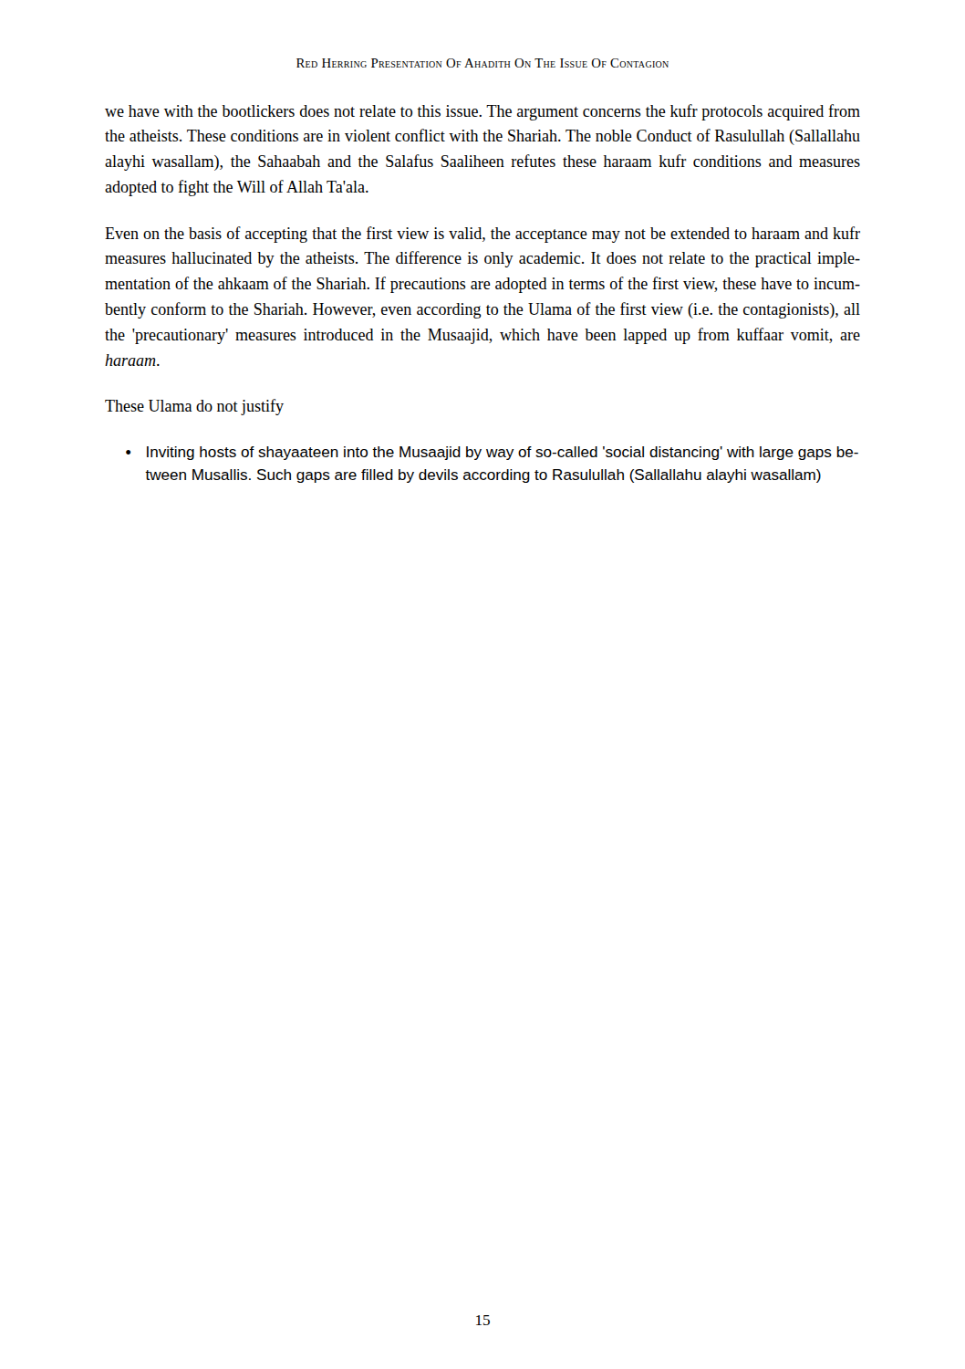Red Herring Presentation Of Ahadith On The Issue Of Contagion
we have with the bootlickers does not relate to this issue. The argument concerns the kufr protocols acquired from the atheists. These conditions are in violent conflict with the Shariah. The noble Conduct of Rasulullah (Sallallahu alayhi wasallam), the Sahaabah and the Salafus Saaliheen refutes these haraam kufr conditions and measures adopted to fight the Will of Allah Ta'ala.
Even on the basis of accepting that the first view is valid, the acceptance may not be extended to haraam and kufr measures hallucinated by the atheists. The difference is only academic. It does not relate to the practical implementation of the ahkaam of the Shariah. If precautions are adopted in terms of the first view, these have to incumbently conform to the Shariah. However, even according to the Ulama of the first view (i.e. the contagionists), all the 'precautionary' measures introduced in the Musaajid, which have been lapped up from kuffaar vomit, are haraam.
These Ulama do not justify
Inviting hosts of shayaateen into the Musaajid by way of so-called 'social distancing' with large gaps between Musallis. Such gaps are filled by devils according to Rasulullah (Sallallahu alayhi wasallam)
15